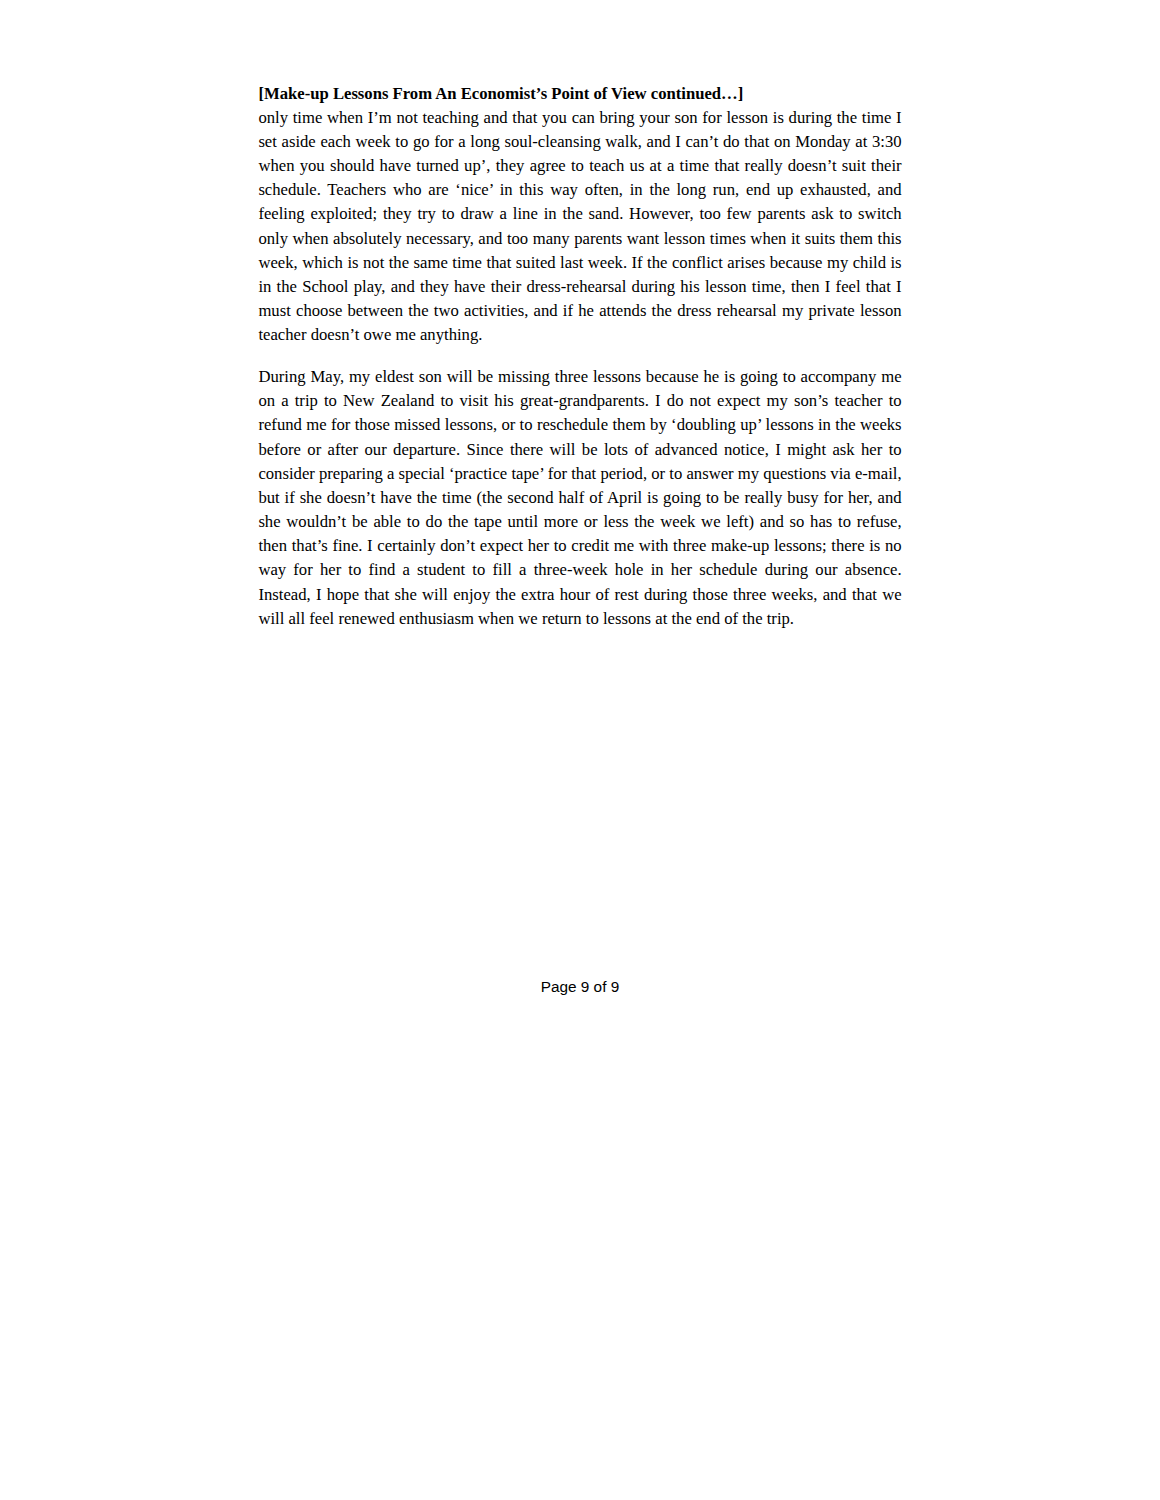[Make-up Lessons From An Economist’s Point of View continued…]
only time when I’m not teaching and that you can bring your son for lesson is during the time I set aside each week to go for a long soul-cleansing walk, and I can’t do that on Monday at 3:30 when you should have turned up’, they agree to teach us at a time that really doesn’t suit their schedule. Teachers who are ‘nice’ in this way often, in the long run, end up exhausted, and feeling exploited; they try to draw a line in the sand. However, too few parents ask to switch only when absolutely necessary, and too many parents want lesson times when it suits them this week, which is not the same time that suited last week. If the conflict arises because my child is in the School play, and they have their dress-rehearsal during his lesson time, then I feel that I must choose between the two activities, and if he attends the dress rehearsal my private lesson teacher doesn’t owe me anything.
During May, my eldest son will be missing three lessons because he is going to accompany me on a trip to New Zealand to visit his great-grandparents. I do not expect my son’s teacher to refund me for those missed lessons, or to reschedule them by ‘doubling up’ lessons in the weeks before or after our departure. Since there will be lots of advanced notice, I might ask her to consider preparing a special ‘practice tape’ for that period, or to answer my questions via e-mail, but if she doesn’t have the time (the second half of April is going to be really busy for her, and she wouldn’t be able to do the tape until more or less the week we left) and so has to refuse, then that’s fine. I certainly don’t expect her to credit me with three make-up lessons; there is no way for her to find a student to fill a three-week hole in her schedule during our absence. Instead, I hope that she will enjoy the extra hour of rest during those three weeks, and that we will all feel renewed enthusiasm when we return to lessons at the end of the trip.
Page 9 of 9